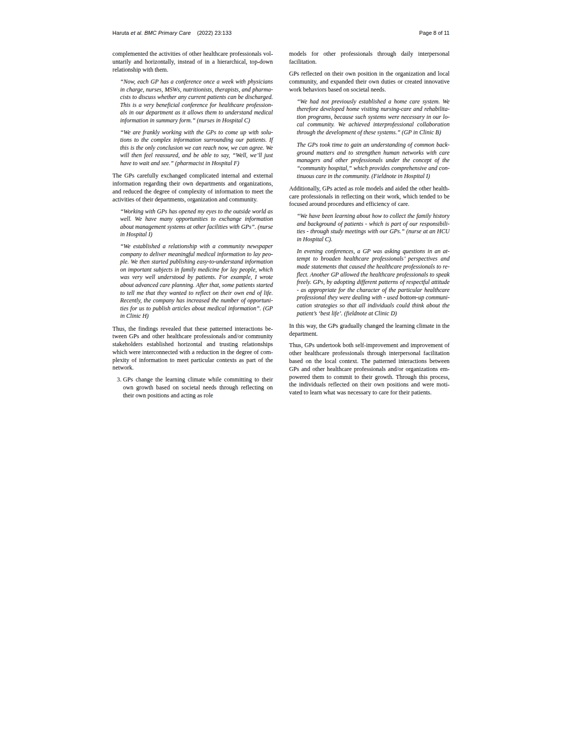Haruta et al. BMC Primary Care (2022) 23:133
Page 8 of 11
complemented the activities of other healthcare professionals voluntarily and horizontally, instead of in a hierarchical, top-down relationship with them.
“Now, each GP has a conference once a week with physicians in charge, nurses, MSWs, nutritionists, therapists, and pharmacists to discuss whether any current patients can be discharged. This is a very beneficial conference for healthcare professionals in our department as it allows them to understand medical information in summary form.” (nurses in Hospital C)
“We are frankly working with the GPs to come up with solutions to the complex information surrounding our patients. If this is the only conclusion we can reach now, we can agree. We will then feel reassured, and be able to say, “Well, we’ll just have to wait and see.” (pharmacist in Hospital F)
The GPs carefully exchanged complicated internal and external information regarding their own departments and organizations, and reduced the degree of complexity of information to meet the activities of their departments, organization and community.
“Working with GPs has opened my eyes to the outside world as well. We have many opportunities to exchange information about management systems at other facilities with GPs”. (nurse in Hospital I)
“We established a relationship with a community newspaper company to deliver meaningful medical information to lay people. We then started publishing easy-to-understand information on important subjects in family medicine for lay people, which was very well understood by patients. For example, I wrote about advanced care planning. After that, some patients started to tell me that they wanted to reflect on their own end of life. Recently, the company has increased the number of opportunities for us to publish articles about medical information”. (GP in Clinic H)
Thus, the findings revealed that these patterned interactions between GPs and other healthcare professionals and/or community stakeholders established horizontal and trusting relationships which were interconnected with a reduction in the degree of complexity of information to meet particular contexts as part of the network.
GPs change the learning climate while committing to their own growth based on societal needs through reflecting on their own positions and acting as role
models for other professionals through daily interpersonal facilitation.
GPs reflected on their own position in the organization and local community, and expanded their own duties or created innovative work behaviors based on societal needs.
“We had not previously established a home care system. We therefore developed home visiting nursing-care and rehabilitation programs, because such systems were necessary in our local community. We achieved interprofessional collaboration through the development of these systems.” (GP in Clinic B)
The GPs took time to gain an understanding of common background matters and to strengthen human networks with care managers and other professionals under the concept of the “community hospital,” which provides comprehensive and continuous care in the community. (Fieldnote in Hospital I)
Additionally, GPs acted as role models and aided the other healthcare professionals in reflecting on their work, which tended to be focused around procedures and efficiency of care.
“We have been learning about how to collect the family history and background of patients - which is part of our responsibilities - through study meetings with our GPs.” (nurse at an HCU in Hospital C).
In evening conferences, a GP was asking questions in an attempt to broaden healthcare professionals’ perspectives and made statements that caused the healthcare professionals to reflect. Another GP allowed the healthcare professionals to speak freely. GPs, by adopting different patterns of respectful attitude - as appropriate for the character of the particular healthcare professional they were dealing with - used bottom-up communication strategies so that all individuals could think about the patient’s ‘best life’. (fieldnote at Clinic D)
In this way, the GPs gradually changed the learning climate in the department.
Thus, GPs undertook both self-improvement and improvement of other healthcare professionals through interpersonal facilitation based on the local context. The patterned interactions between GPs and other healthcare professionals and/or organizations empowered them to commit to their growth. Through this process, the individuals reflected on their own positions and were motivated to learn what was necessary to care for their patients.